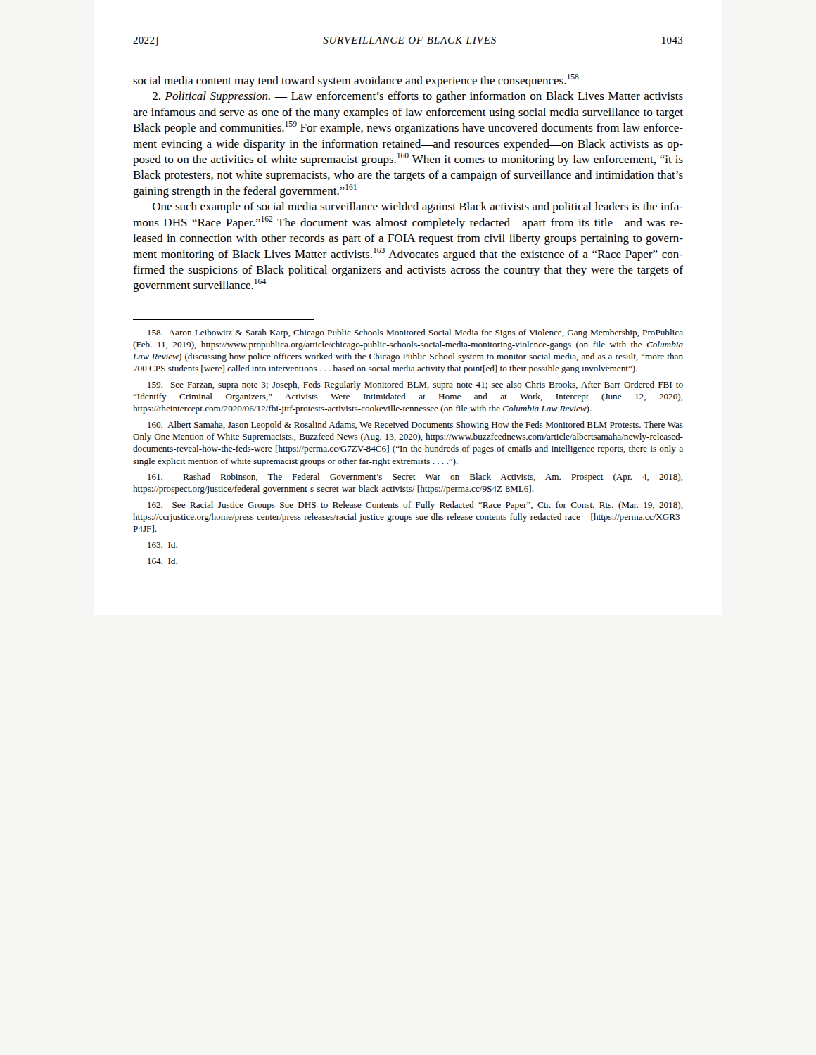2022] Surveillance of Black Lives 1043
social media content may tend toward system avoidance and experience the consequences.158
2. Political Suppression. — Law enforcement’s efforts to gather information on Black Lives Matter activists are infamous and serve as one of the many examples of law enforcement using social media surveillance to target Black people and communities.159 For example, news organizations have uncovered documents from law enforcement evincing a wide disparity in the information retained—and resources expended—on Black activists as opposed to on the activities of white supremacist groups.160 When it comes to monitoring by law enforcement, “it is Black protesters, not white supremacists, who are the targets of a campaign of surveillance and intimidation that’s gaining strength in the federal government.”161
One such example of social media surveillance wielded against Black activists and political leaders is the infamous DHS “Race Paper.”162 The document was almost completely redacted—apart from its title—and was released in connection with other records as part of a FOIA request from civil liberty groups pertaining to government monitoring of Black Lives Matter activists.163 Advocates argued that the existence of a “Race Paper” confirmed the suspicions of Black political organizers and activists across the country that they were the targets of government surveillance.164
158. Aaron Leibowitz & Sarah Karp, Chicago Public Schools Monitored Social Media for Signs of Violence, Gang Membership, ProPublica (Feb. 11, 2019), https://www.propublica.org/article/chicago-public-schools-social-media-monitoring-violence-gangs (on file with the Columbia Law Review) (discussing how police officers worked with the Chicago Public School system to monitor social media, and as a result, “more than 700 CPS students [were] called into interventions . . . based on social media activity that point[ed] to their possible gang involvement”).
159. See Farzan, supra note 3; Joseph, Feds Regularly Monitored BLM, supra note 41; see also Chris Brooks, After Barr Ordered FBI to “Identify Criminal Organizers,” Activists Were Intimidated at Home and at Work, Intercept (June 12, 2020), https://theintercept.com/2020/06/12/fbi-jttf-protests-activists-cookeville-tennessee (on file with the Columbia Law Review).
160. Albert Samaha, Jason Leopold & Rosalind Adams, We Received Documents Showing How the Feds Monitored BLM Protests. There Was Only One Mention of White Supremacists., Buzzfeed News (Aug. 13, 2020), https://www.buzzfeednews.com/article/albertsamaha/newly-released-documents-reveal-how-the-feds-were [https://perma.cc/G7ZV-84C6] (“In the hundreds of pages of emails and intelligence reports, there is only a single explicit mention of white supremacist groups or other far-right extremists . . . .”).
161. Rashad Robinson, The Federal Government’s Secret War on Black Activists, Am. Prospect (Apr. 4, 2018), https://prospect.org/justice/federal-government-s-secret-war-black-activists/ [https://perma.cc/9S4Z-8ML6].
162. See Racial Justice Groups Sue DHS to Release Contents of Fully Redacted “Race Paper”, Ctr. for Const. Rts. (Mar. 19, 2018), https://ccrjustice.org/home/press-center/press-releases/racial-justice-groups-sue-dhs-release-contents-fully-redacted-race [https://perma.cc/XGR3-P4JF].
163. Id.
164. Id.